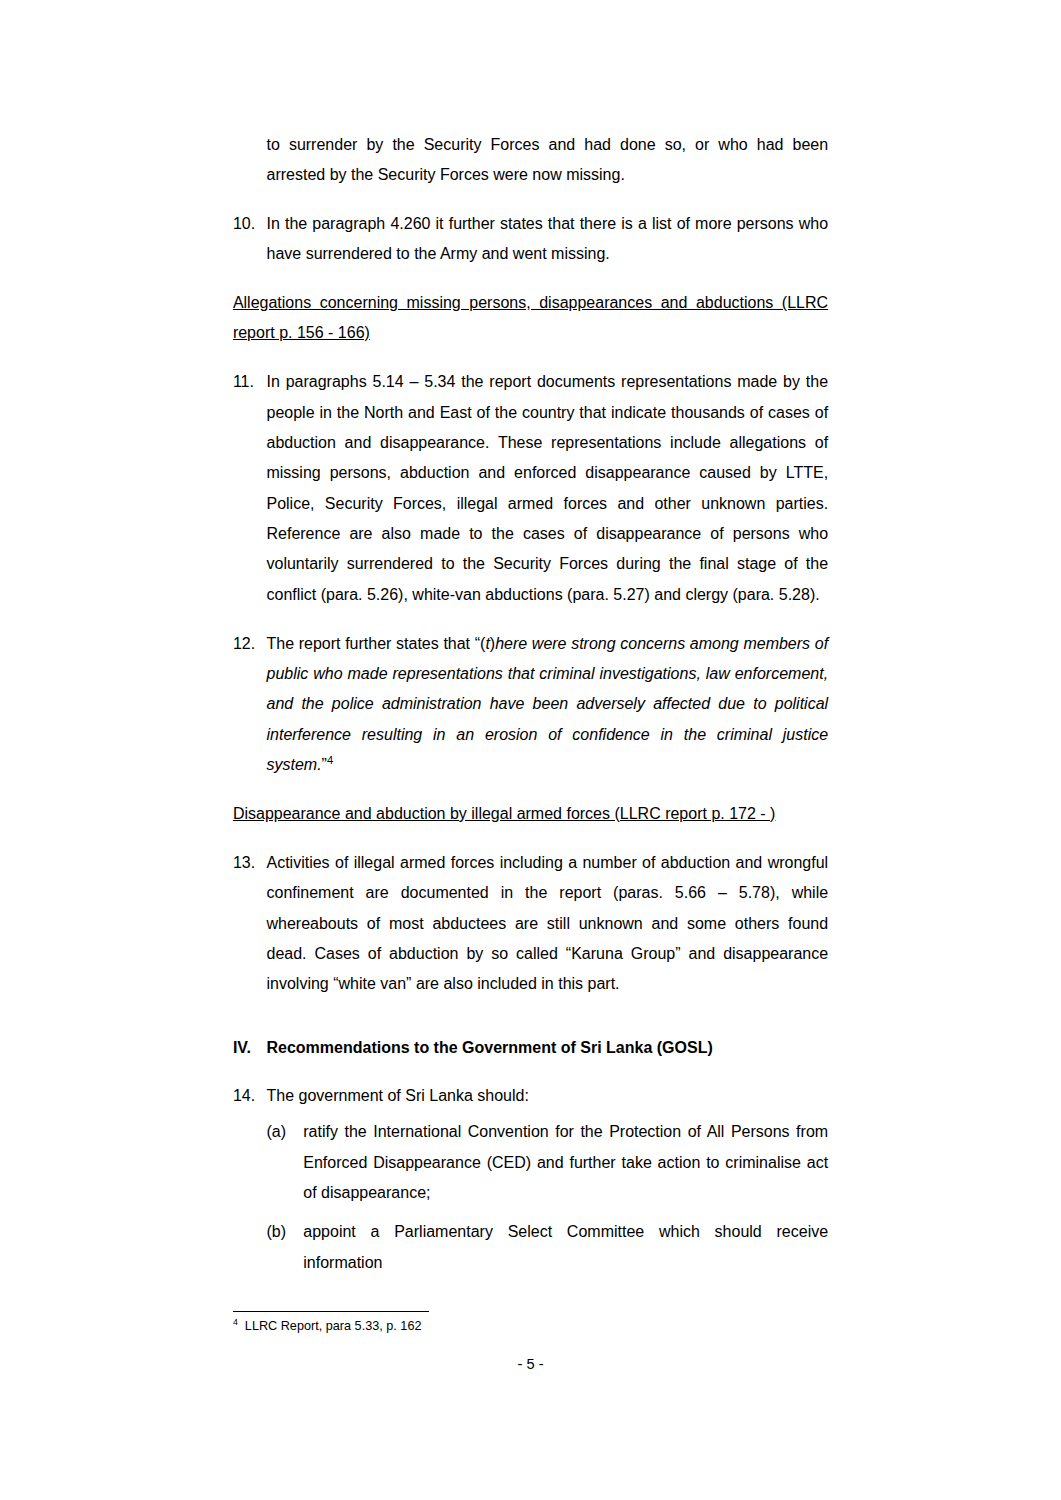to surrender by the Security Forces and had done so, or who had been arrested by the Security Forces were now missing.
10. In the paragraph 4.260 it further states that there is a list of more persons who have surrendered to the Army and went missing.
Allegations concerning missing persons, disappearances and abductions (LLRC report p. 156 - 166)
11. In paragraphs 5.14 – 5.34 the report documents representations made by the people in the North and East of the country that indicate thousands of cases of abduction and disappearance. These representations include allegations of missing persons, abduction and enforced disappearance caused by LTTE, Police, Security Forces, illegal armed forces and other unknown parties. Reference are also made to the cases of disappearance of persons who voluntarily surrendered to the Security Forces during the final stage of the conflict (para. 5.26), white-van abductions (para. 5.27) and clergy (para. 5.28).
12. The report further states that “(t)here were strong concerns among members of public who made representations that criminal investigations, law enforcement, and the police administration have been adversely affected due to political interference resulting in an erosion of confidence in the criminal justice system.”4
Disappearance and abduction by illegal armed forces (LLRC report p. 172 - )
13. Activities of illegal armed forces including a number of abduction and wrongful confinement are documented in the report (paras. 5.66 – 5.78), while whereabouts of most abductees are still unknown and some others found dead. Cases of abduction by so called “Karuna Group” and disappearance involving “white van” are also included in this part.
IV. Recommendations to the Government of Sri Lanka (GOSL)
14. The government of Sri Lanka should:
(a) ratify the International Convention for the Protection of All Persons from Enforced Disappearance (CED) and further take action to criminalise act of disappearance;
(b) appoint a Parliamentary Select Committee which should receive information
4 LLRC Report, para 5.33, p. 162
- 5 -